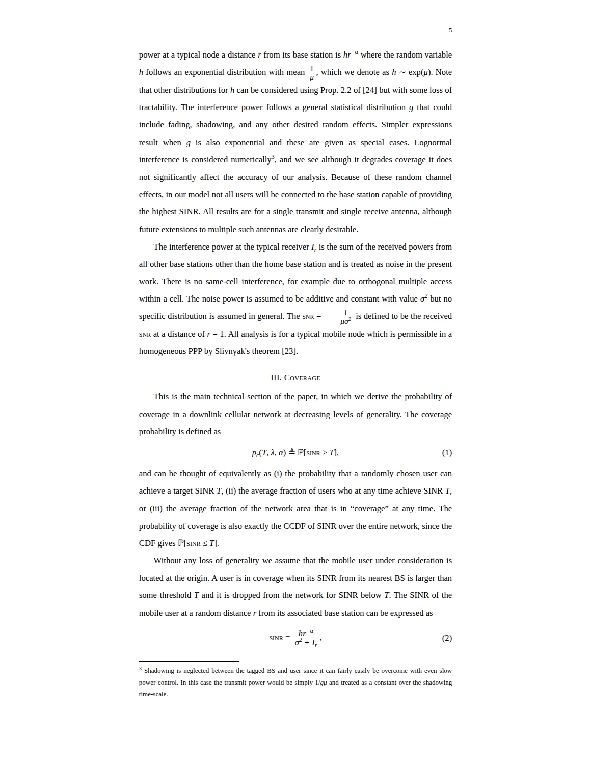5
power at a typical node a distance r from its base station is hr−α where the random variable h follows an exponential distribution with mean 1 μ, which we denote as h ∼ exp(μ). Note that other distributions for h can be considered using Prop. 2.2 of [24] but with some loss of tractability. The interference power follows a general statistical distribution g that could include fading, shadowing, and any other desired random effects. Simpler expressions result when g is also exponential and these are given as special cases. Lognormal interference is considered numerically3, and we see although it degrades coverage it does not significantly affect the accuracy of our analysis. Because of these random channel effects, in our model not all users will be connected to the base station capable of providing the highest SINR. All results are for a single transmit and single receive antenna, although future extensions to multiple such antennas are clearly desirable.
The interference power at the typical receiver Ir is the sum of the received powers from all other base stations other than the home base station and is treated as noise in the present work. There is no same-cell interference, for example due to orthogonal multiple access within a cell. The noise power is assumed to be additive and constant with value σ2 but no specific distribution is assumed in general. The snr = 1 μσ2 is defined to be the received snr at a distance of r = 1. All analysis is for a typical mobile node which is permissible in a homogeneous PPP by Slivnyak's theorem [23].
III. Coverage
This is the main technical section of the paper, in which we derive the probability of coverage in a downlink cellular network at decreasing levels of generality. The coverage probability is defined as
pc(T, λ, α) ≜ ℙ[sinr > T], (1)
and can be thought of equivalently as (i) the probability that a randomly chosen user can achieve a target SINR T, (ii) the average fraction of users who at any time achieve SINR T, or (iii) the average fraction of the network area that is in “coverage” at any time. The probability of coverage is also exactly the CCDF of SINR over the entire network, since the CDF gives ℙ[sinr ≤ T].
Without any loss of generality we assume that the mobile user under consideration is located at the origin. A user is in coverage when its SINR from its nearest BS is larger than some threshold T and it is dropped from the network for SINR below T. The SINR of the mobile user at a random distance r from its associated base station can be expressed as
sinr = hr−α σ2 + Ir, (2)
3 Shadowing is neglected between the tagged BS and user since it can fairly easily be overcome with even slow power control. In this case the transmit power would be simply 1/gμ and treated as a constant over the shadowing time-scale.